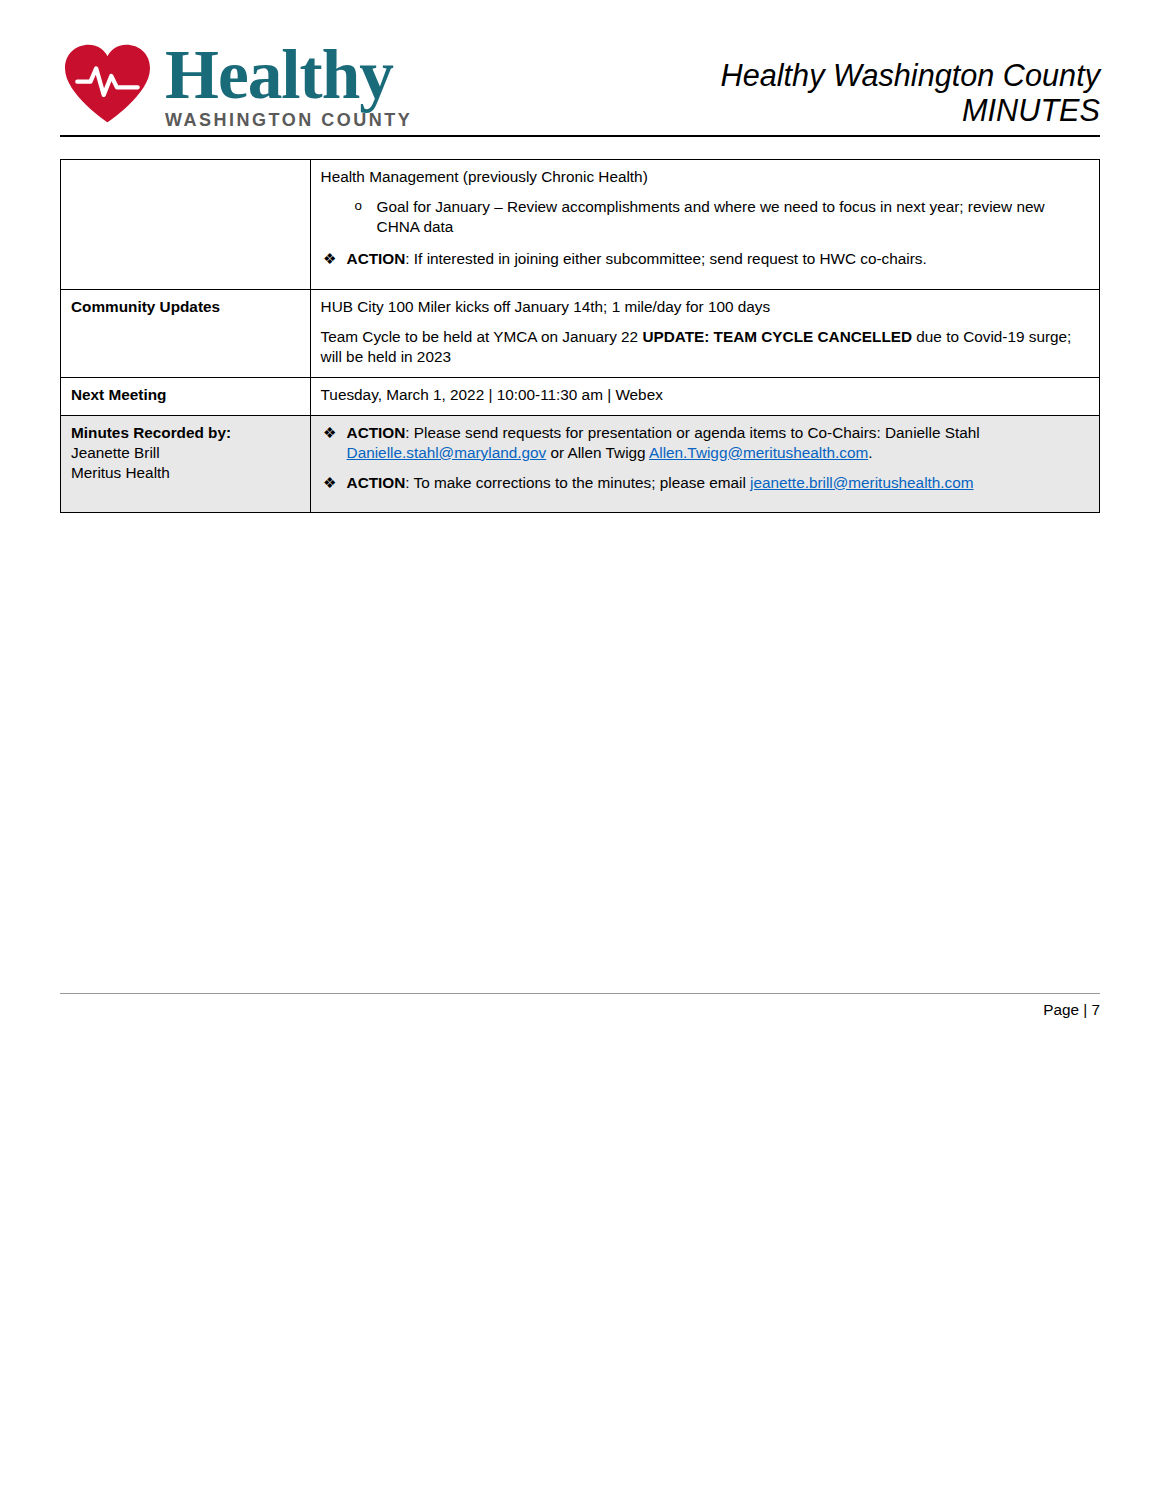Healthy
WASHINGTON COUNTY
Healthy Washington County
MINUTES
| | Health Management (previously Chronic Health) Goal for January – Review accomplishments and where we need to focus in next year; review new CHNA data ACTION : If interested in joining either subcommittee; send request to HWC co-chairs. |
| Community Updates | HUB City 100 Miler kicks off January 14th; 1 mile/day for 100 days Team Cycle to be held at YMCA on January 22 UPDATE: TEAM CYCLE CANCELLED due to Covid-19 surge; will be held in 2023 |
| Next Meeting | Tuesday, March 1, 2022 / 10:00-11:30 am / Webex |
| Minutes Recorded by: Jeanette Brill Meritus Health | ACTION : Please send requests for presentation or agenda items to Co-Chairs: Danielle Stahl Danielle.stahl@maryland.gov or Allen Twigg Allen.Twigg@meritushealth.com . ACTION : To make corrections to the minutes; please email jeanette.brill@meritushealth.com |
Page | 7